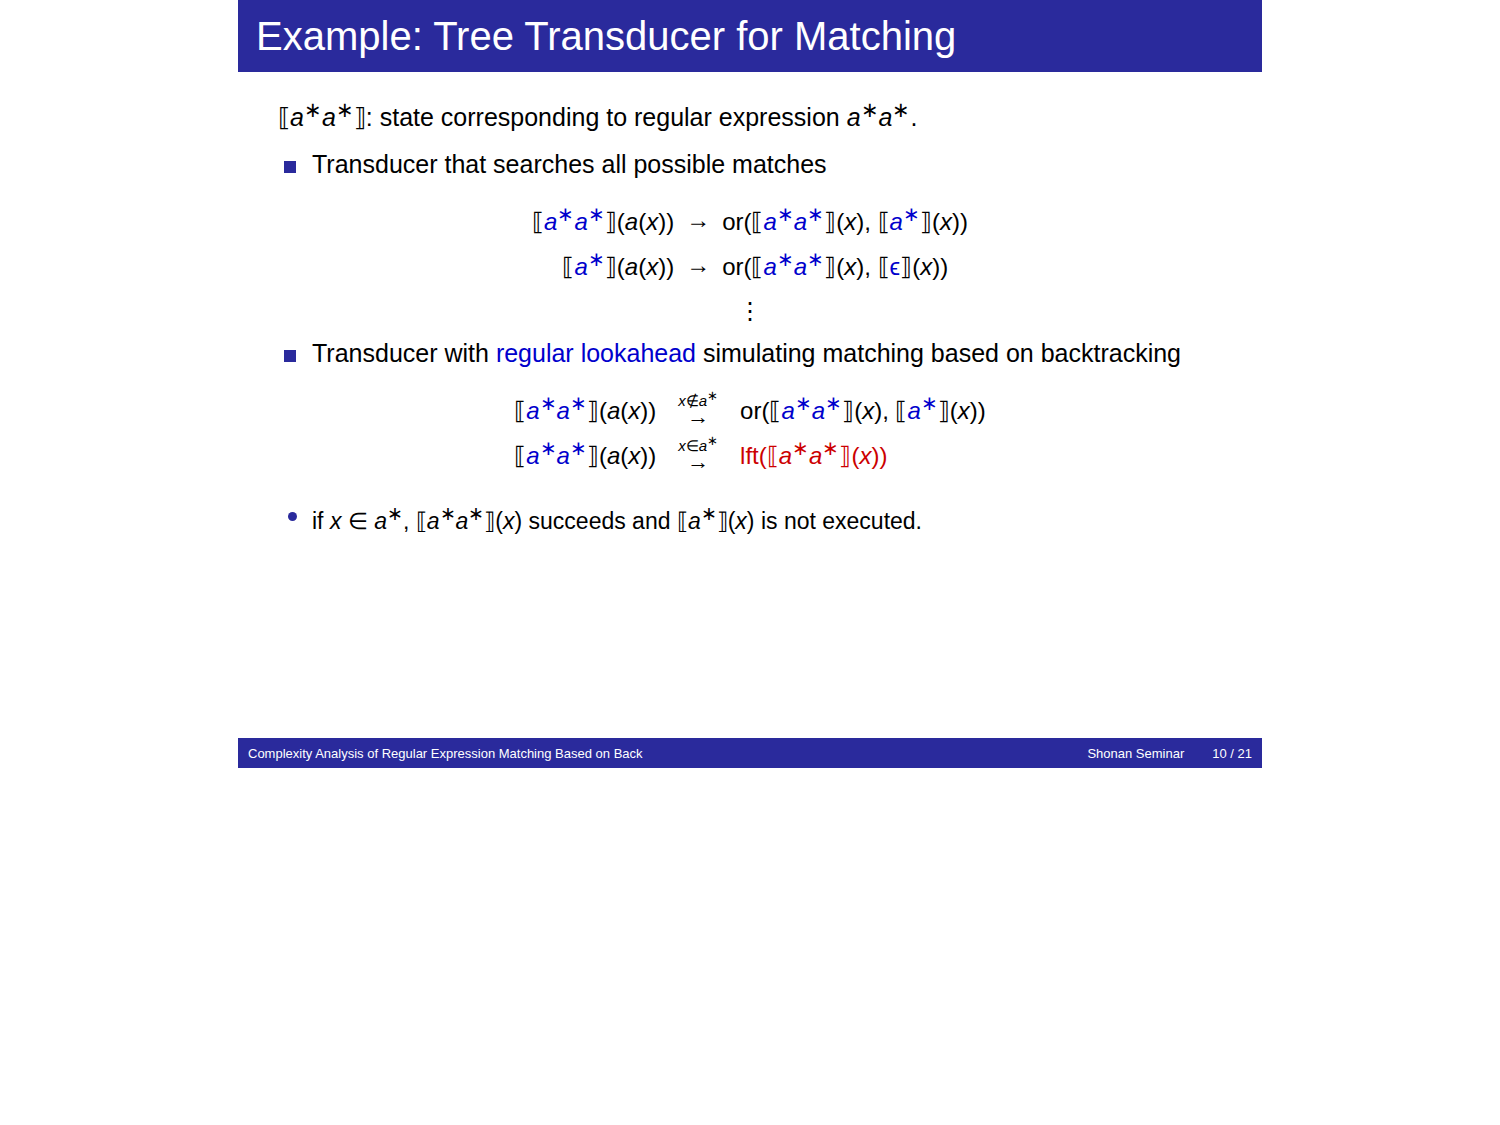Example: Tree Transducer for Matching
⟦a∗a∗⟧: state corresponding to regular expression a∗a∗.
Transducer that searches all possible matches
| ⟦ a ∗ a ∗ ⟧( a ( x )) | → | or(⟦ a ∗ a ∗ ⟧( x ), ⟦ a ∗ ⟧( x )) |
| ⟦ a ∗ ⟧( a ( x )) | → | or(⟦ a ∗ a ∗ ⟧( x ), ⟦ ϵ ⟧( x )) |
⋮
Transducer with regular lookahead simulating matching based on backtracking
| ⟦ a ∗ a ∗ ⟧( a ( x )) | x ∉ a ∗ → | or(⟦ a ∗ a ∗ ⟧( x ), ⟦ a ∗ ⟧( x )) |
| ⟦ a ∗ a ∗ ⟧( a ( x )) | x ∈ a ∗ → | lft(⟦ a ∗ a ∗ ⟧( x )) |
if x ∈ a∗, ⟦a∗a∗⟧(x) succeeds and ⟦a∗⟧(x) is not executed.
Complexity Analysis of Regular Expression Matching Based on Back
Shonan Seminar 10 / 21